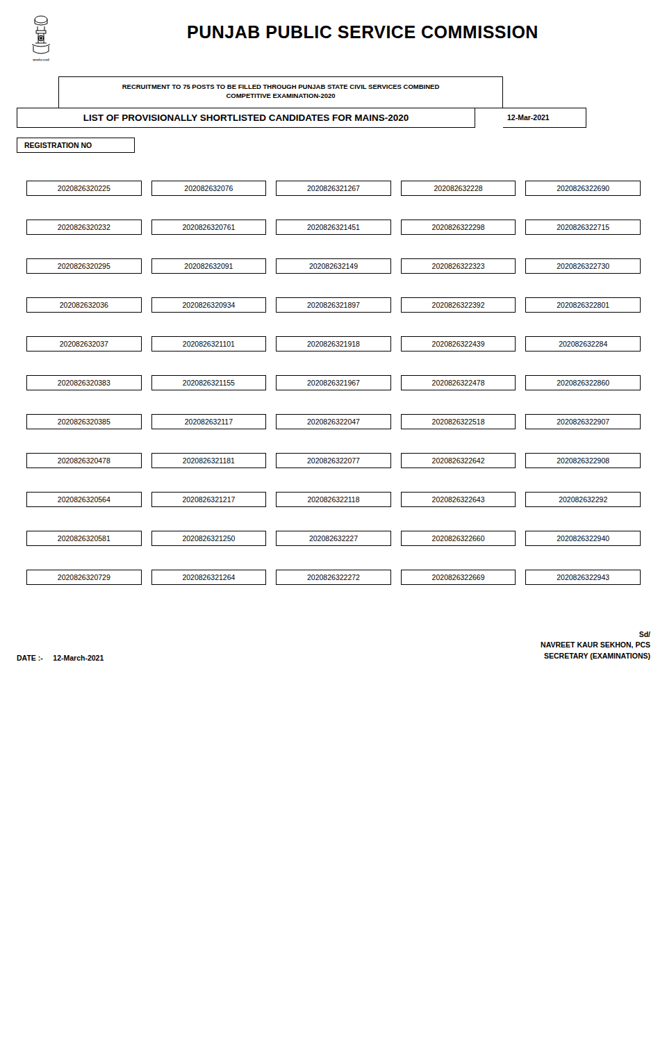सत्यमेव जयते
PUNJAB PUBLIC SERVICE COMMISSION
RECRUITMENT TO 75 POSTS TO BE FILLED THROUGH PUNJAB STATE CIVIL SERVICES COMBINED
COMPETITIVE EXAMINATION-2020
LIST OF PROVISIONALLY SHORTLISTED CANDIDATES FOR MAINS-2020
12-Mar-2021
REGISTRATION NO
| 2020826320225 | 202082632076 | 2020826321267 | 202082632228 | 2020826322690 |
| 2020826320232 | 2020826320761 | 2020826321451 | 2020826322298 | 2020826322715 |
| 2020826320295 | 202082632091 | 202082632149 | 2020826322323 | 2020826322730 |
| 202082632036 | 2020826320934 | 2020826321897 | 2020826322392 | 2020826322801 |
| 202082632037 | 2020826321101 | 2020826321918 | 2020826322439 | 202082632284 |
| 2020826320383 | 2020826321155 | 2020826321967 | 2020826322478 | 2020826322860 |
| 2020826320385 | 202082632117 | 2020826322047 | 2020826322518 | 2020826322907 |
| 2020826320478 | 2020826321181 | 2020826322077 | 2020826322642 | 2020826322908 |
| 2020826320564 | 2020826321217 | 2020826322118 | 2020826322643 | 202082632292 |
| 2020826320581 | 2020826321250 | 202082632227 | 2020826322660 | 2020826322940 |
| 2020826320729 | 2020826321264 | 2020826322272 | 2020826322669 | 2020826322943 |
DATE :- 12-March-2021
Sd/
NAVREET KAUR SEKHON, PCS
SECRETARY (EXAMINATIONS)